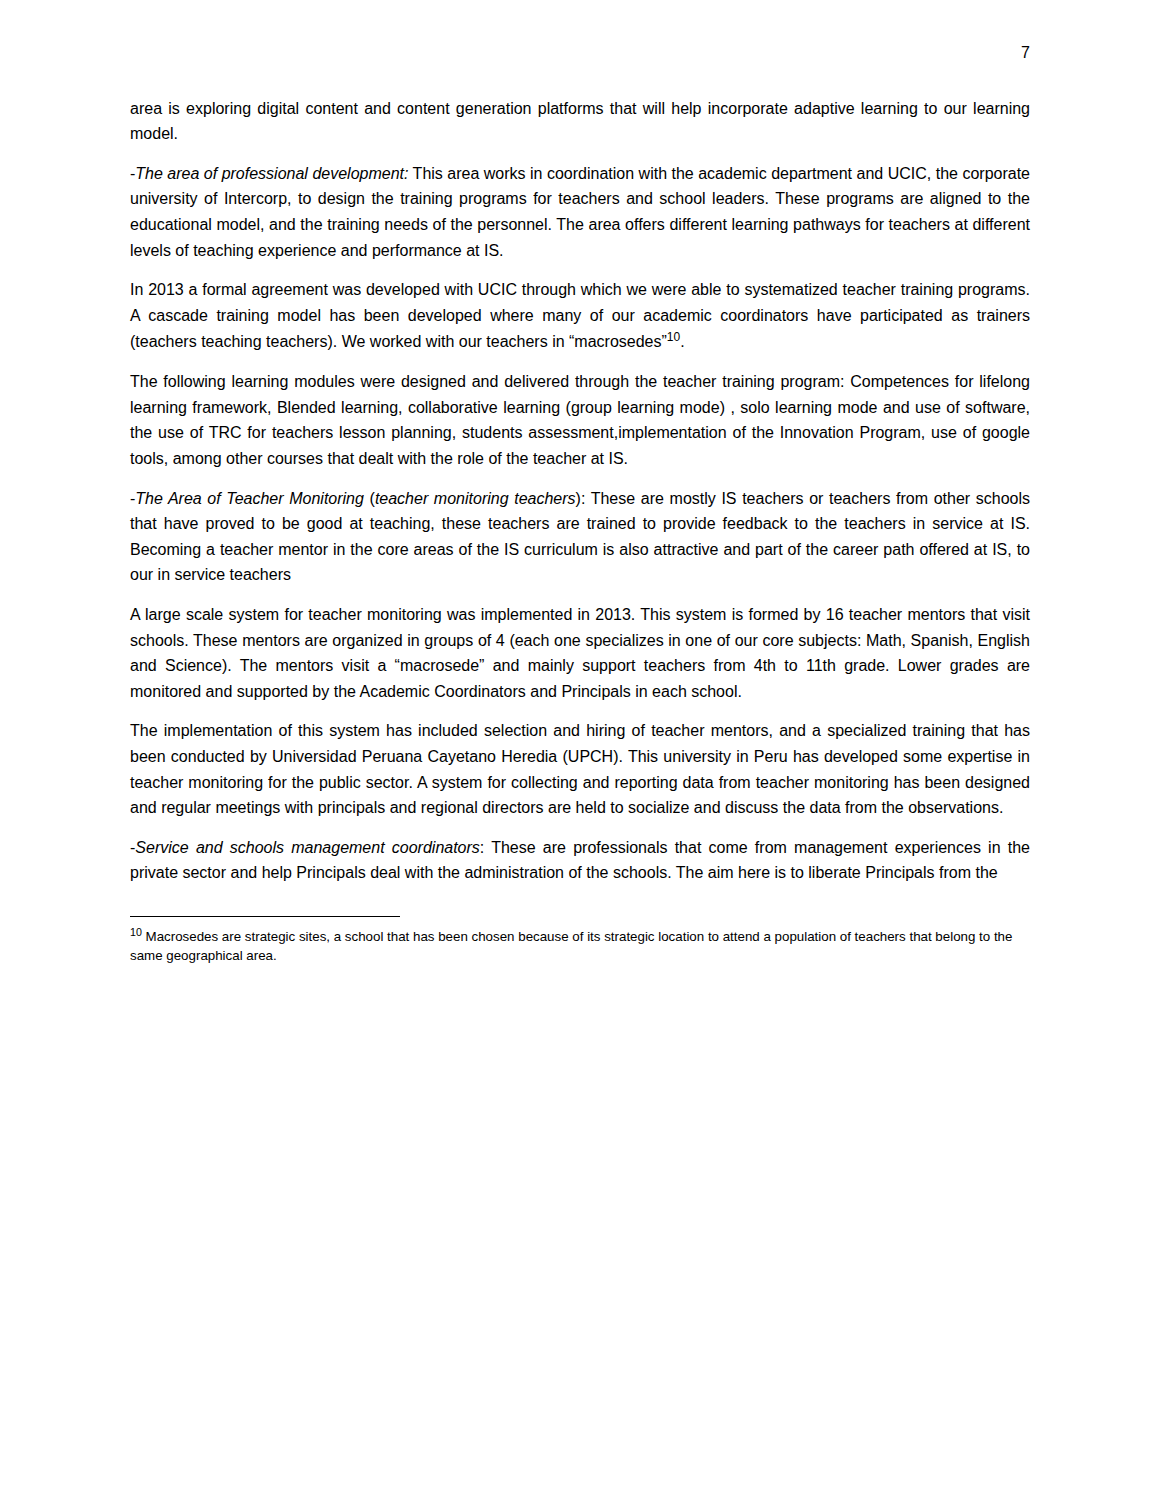7
area is exploring digital content and content generation platforms that will help incorporate adaptive learning to our learning model.
-The area of professional development: This area works in coordination with the academic department and UCIC, the corporate university of Intercorp, to design the training programs for teachers and school leaders. These programs are aligned to the educational model, and the training needs of the personnel. The area offers different learning pathways for teachers at different levels of teaching experience and performance at IS.
In 2013 a formal agreement was developed with UCIC through which we were able to systematized teacher training programs. A cascade training model has been developed where many of our academic coordinators have participated as trainers (teachers teaching teachers). We worked with our teachers in “macrosedes”10.
The following learning modules were designed and delivered through the teacher training program: Competences for lifelong learning framework, Blended learning, collaborative learning (group learning mode) , solo learning mode and use of software, the use of TRC for teachers lesson planning, students assessment,implementation of the Innovation Program, use of google tools, among other courses that dealt with the role of the teacher at IS.
-The Area of Teacher Monitoring (teacher monitoring teachers): These are mostly IS teachers or teachers from other schools that have proved to be good at teaching, these teachers are trained to provide feedback to the teachers in service at IS. Becoming a teacher mentor in the core areas of the IS curriculum is also attractive and part of the career path offered at IS, to our in service teachers
A large scale system for teacher monitoring was implemented in 2013. This system is formed by 16 teacher mentors that visit schools. These mentors are organized in groups of 4 (each one specializes in one of our core subjects: Math, Spanish, English and Science). The mentors visit a “macrosede” and mainly support teachers from 4th to 11th grade. Lower grades are monitored and supported by the Academic Coordinators and Principals in each school.
The implementation of this system has included selection and hiring of teacher mentors, and a specialized training that has been conducted by Universidad Peruana Cayetano Heredia (UPCH). This university in Peru has developed some expertise in teacher monitoring for the public sector. A system for collecting and reporting data from teacher monitoring has been designed and regular meetings with principals and regional directors are held to socialize and discuss the data from the observations.
-Service and schools management coordinators: These are professionals that come from management experiences in the private sector and help Principals deal with the administration of the schools. The aim here is to liberate Principals from the
10 Macrosedes are strategic sites, a school that has been chosen because of its strategic location to attend a population of teachers that belong to the same geographical area.